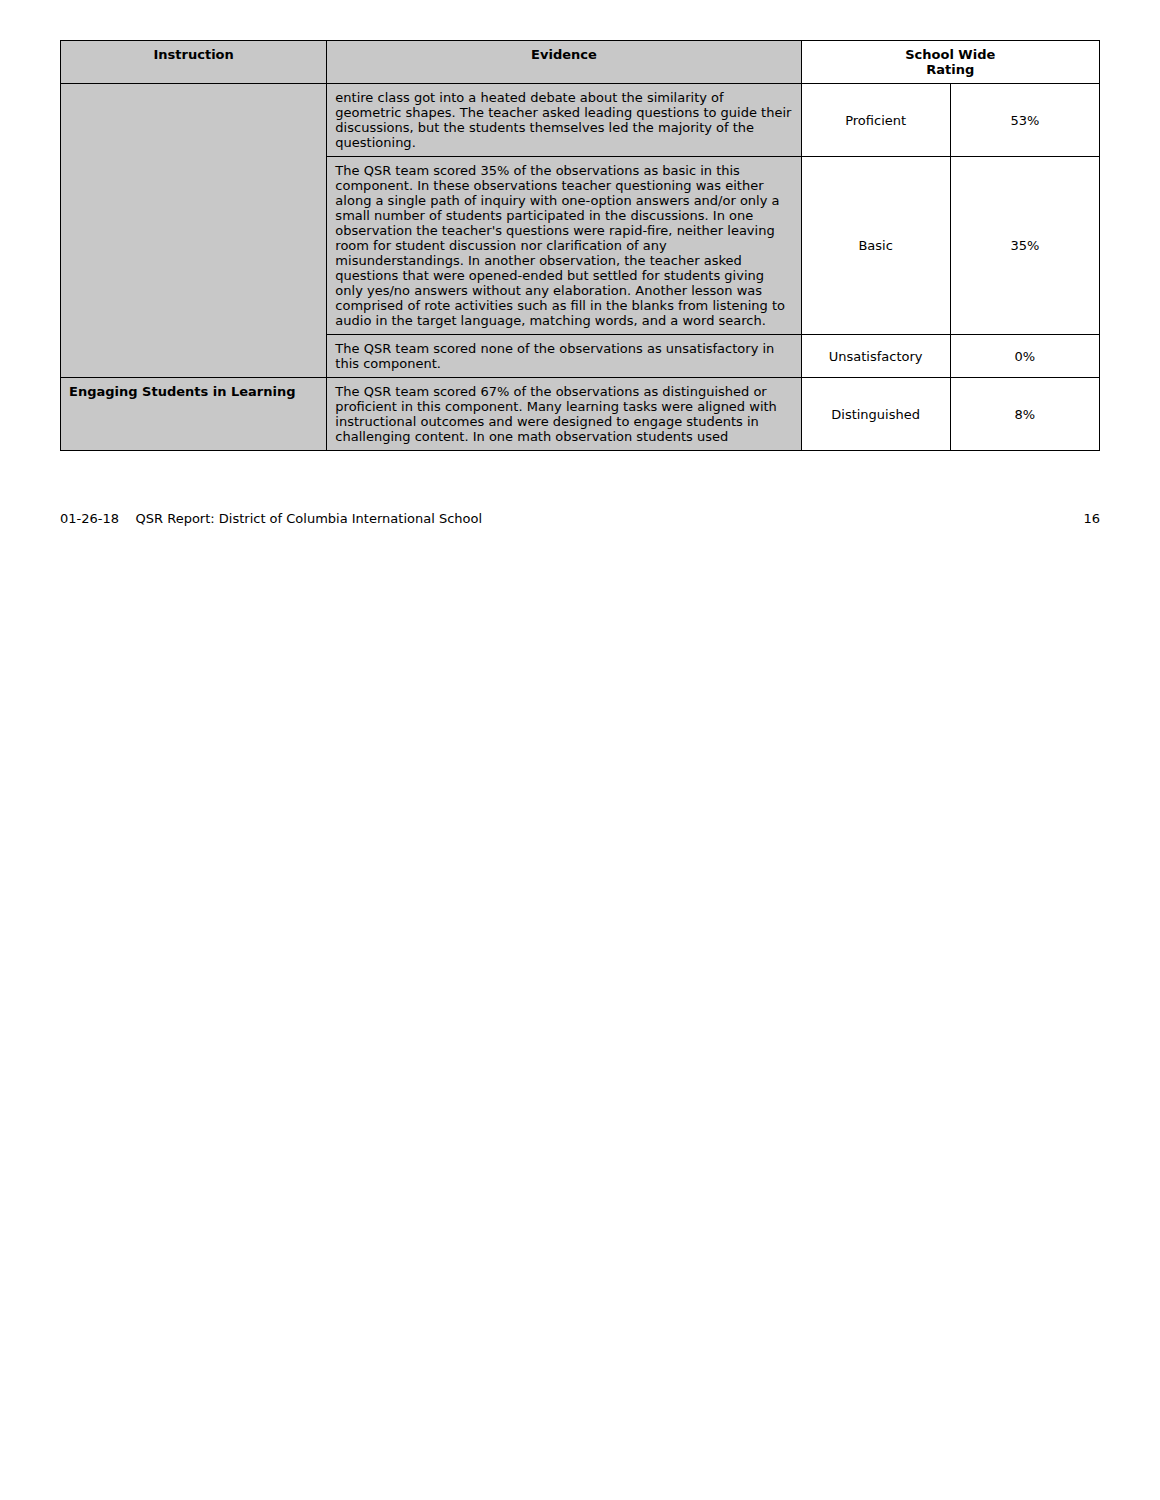| Instruction | Evidence | School Wide Rating |
| --- | --- | --- |
| | entire class got into a heated debate about the similarity of geometric shapes. The teacher asked leading questions to guide their discussions, but the students themselves led the majority of the questioning. | Proficient | 53% |
| The QSR team scored 35% of the observations as basic in this component. In these observations teacher questioning was either along a single path of inquiry with one-option answers and/or only a small number of students participated in the discussions. In one observation the teacher's questions were rapid-fire, neither leaving room for student discussion nor clarification of any misunderstandings. In another observation, the teacher asked questions that were opened-ended but settled for students giving only yes/no answers without any elaboration. Another lesson was comprised of rote activities such as fill in the blanks from listening to audio in the target language, matching words, and a word search. | Basic | 35% |
| The QSR team scored none of the observations as unsatisfactory in this component. | Unsatisfactory | 0% |
| Engaging Students in Learning | The QSR team scored 67% of the observations as distinguished or proficient in this component. Many learning tasks were aligned with instructional outcomes and were designed to engage students in challenging content. In one math observation students used | Distinguished | 8% |
01-26-18 QSR Report: District of Columbia International School
16